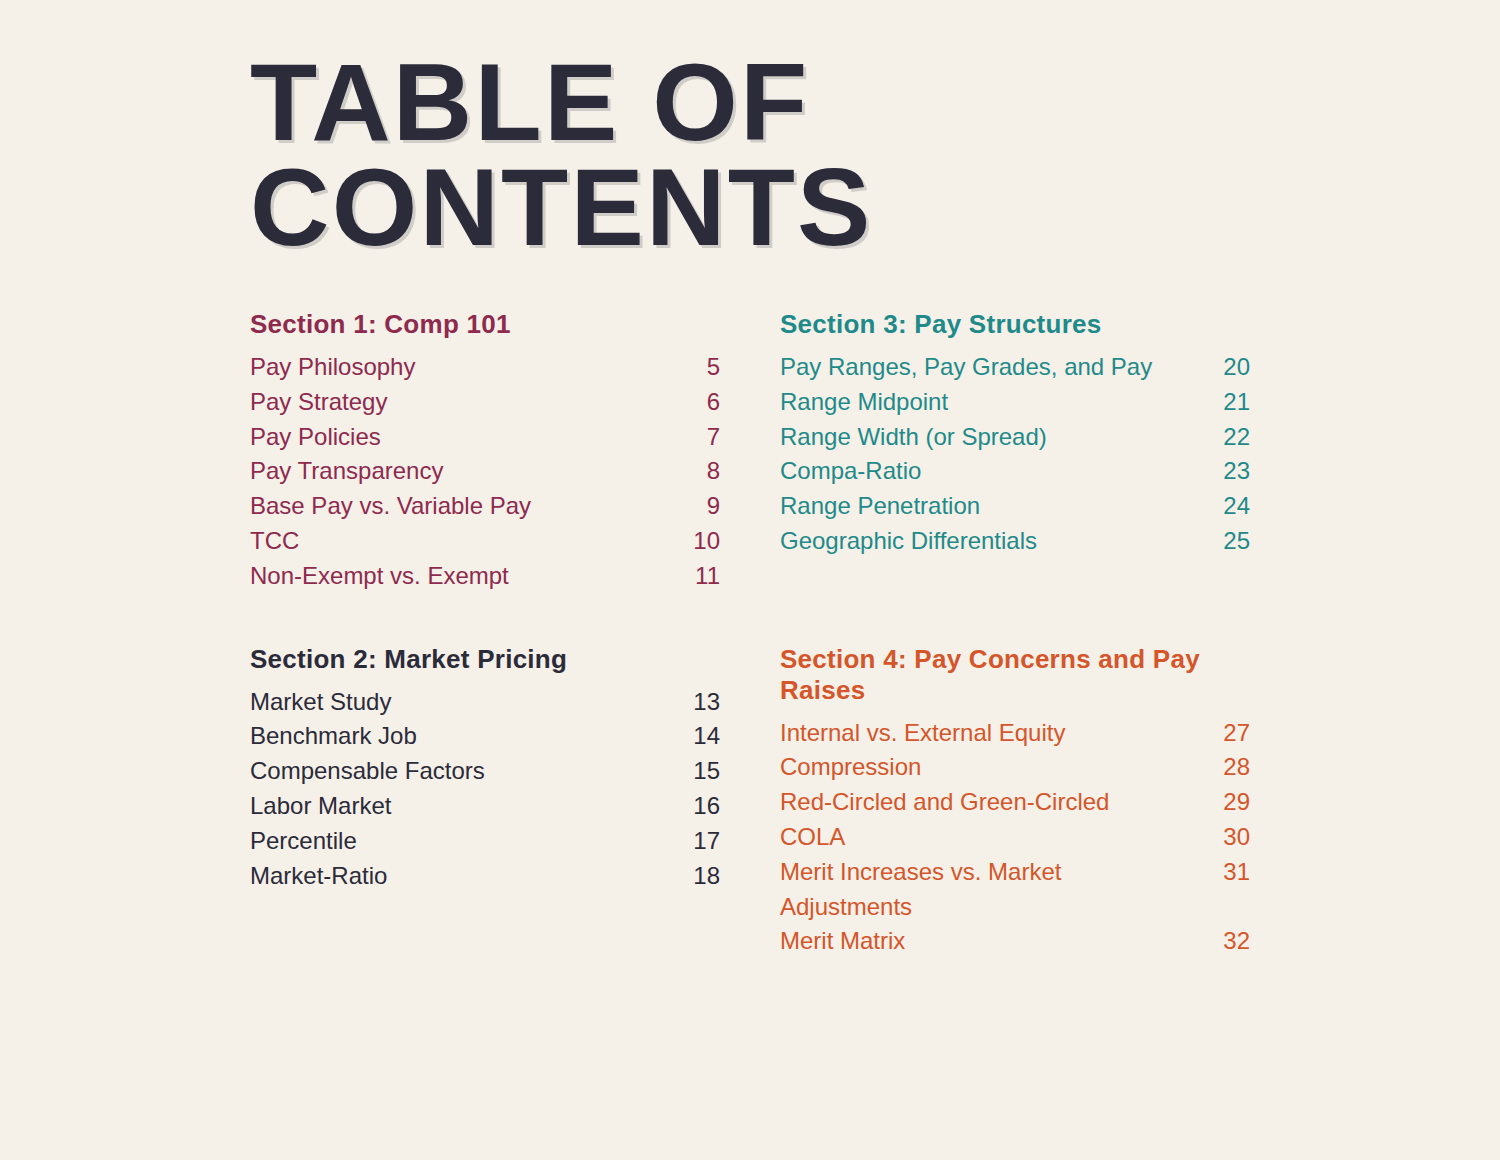Table of Contents
Section 1: Comp 101
Pay Philosophy 5
Pay Strategy 6
Pay Policies 7
Pay Transparency 8
Base Pay vs. Variable Pay 9
TCC 10
Non-Exempt vs. Exempt 11
Section 3: Pay Structures
Pay Ranges, Pay Grades, and Pay 20
Range Midpoint 21
Range Width (or Spread) 22
Compa-Ratio 23
Range Penetration 24
Geographic Differentials 25
Section 2: Market Pricing
Market Study 13
Benchmark Job 14
Compensable Factors 15
Labor Market 16
Percentile 17
Market-Ratio 18
Section 4: Pay Concerns and Pay Raises
Internal vs. External Equity 27
Compression 28
Red-Circled and Green-Circled 29
COLA 30
Merit Increases vs. Market Adjustments 31
Merit Matrix 32